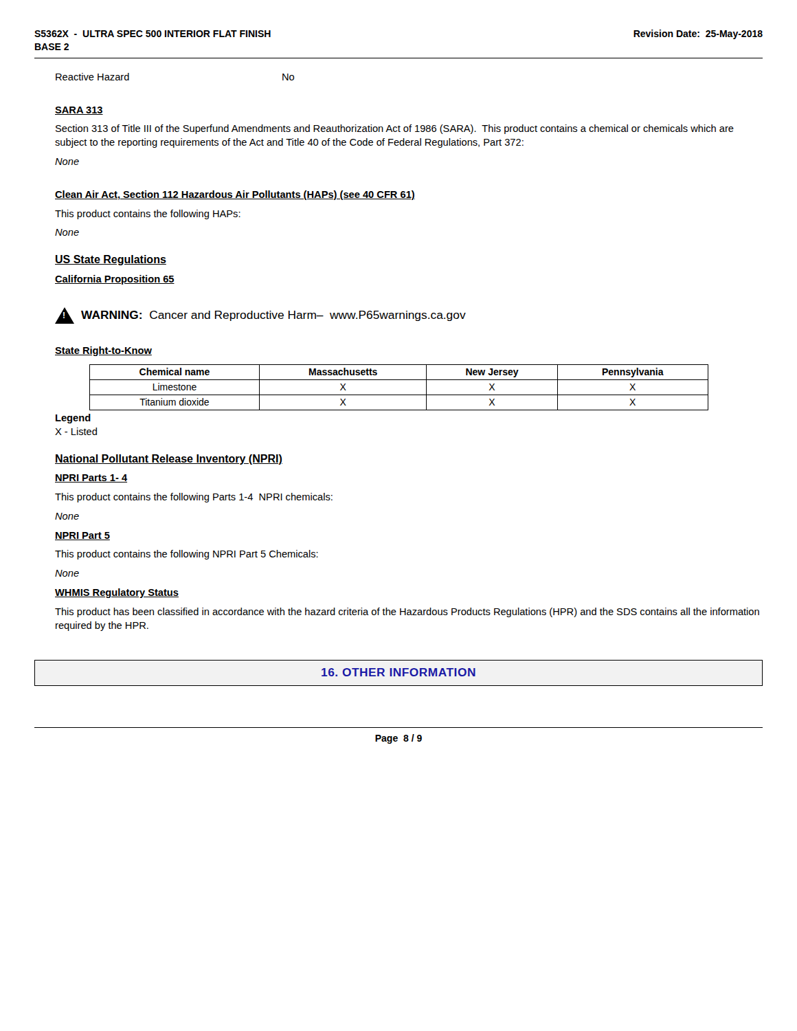S5362X - ULTRA SPEC 500 INTERIOR FLAT FINISH
BASE 2
Revision Date: 25-May-2018
Reactive Hazard
No
SARA 313
Section 313 of Title III of the Superfund Amendments and Reauthorization Act of 1986 (SARA). This product contains a chemical or chemicals which are subject to the reporting requirements of the Act and Title 40 of the Code of Federal Regulations, Part 372:
None
Clean Air Act, Section 112 Hazardous Air Pollutants (HAPs) (see 40 CFR 61)
This product contains the following HAPs:
None
US State Regulations
California Proposition 65
WARNING: Cancer and Reproductive Harm– www.P65warnings.ca.gov
State Right-to-Know
| Chemical name | Massachusetts | New Jersey | Pennsylvania |
| --- | --- | --- | --- |
| Limestone | X | X | X |
| Titanium dioxide | X | X | X |
Legend
X - Listed
National Pollutant Release Inventory (NPRI)
NPRI Parts 1- 4
This product contains the following Parts 1-4 NPRI chemicals:
None
NPRI Part 5
This product contains the following NPRI Part 5 Chemicals:
None
WHMIS Regulatory Status
This product has been classified in accordance with the hazard criteria of the Hazardous Products Regulations (HPR) and the SDS contains all the information required by the HPR.
16. OTHER INFORMATION
Page 8 / 9